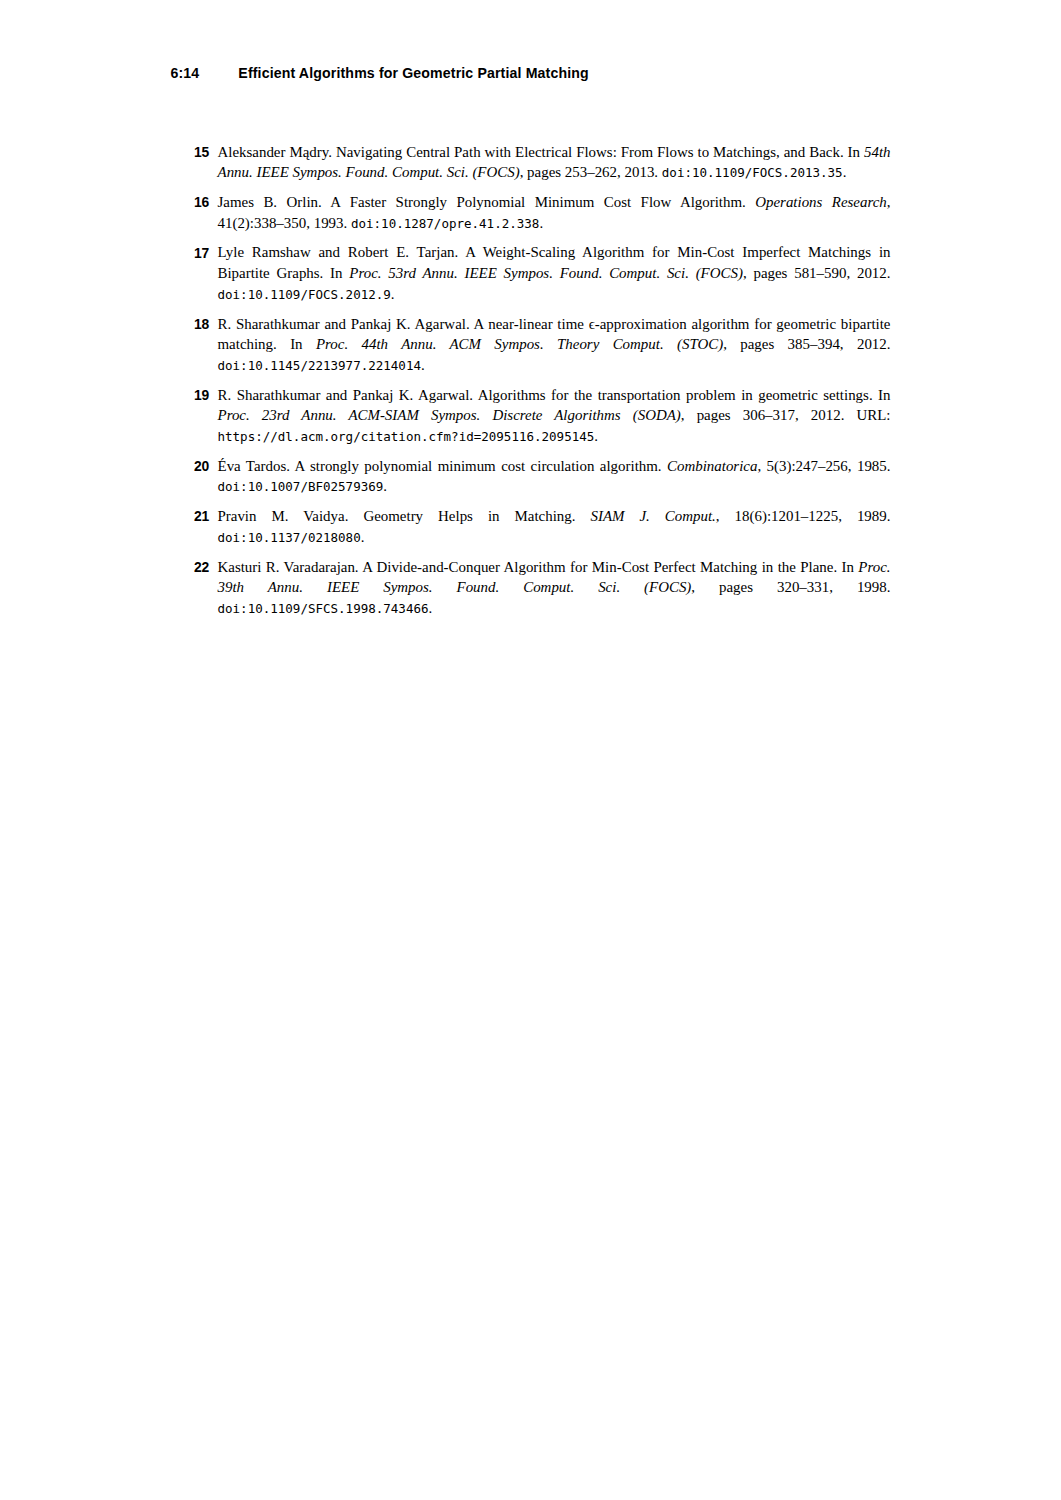6:14 Efficient Algorithms for Geometric Partial Matching
15 Aleksander Mądry. Navigating Central Path with Electrical Flows: From Flows to Matchings, and Back. In 54th Annu. IEEE Sympos. Found. Comput. Sci. (FOCS), pages 253–262, 2013. doi:10.1109/FOCS.2013.35.
16 James B. Orlin. A Faster Strongly Polynomial Minimum Cost Flow Algorithm. Operations Research, 41(2):338–350, 1993. doi:10.1287/opre.41.2.338.
17 Lyle Ramshaw and Robert E. Tarjan. A Weight-Scaling Algorithm for Min-Cost Imperfect Matchings in Bipartite Graphs. In Proc. 53rd Annu. IEEE Sympos. Found. Comput. Sci. (FOCS), pages 581–590, 2012. doi:10.1109/FOCS.2012.9.
18 R. Sharathkumar and Pankaj K. Agarwal. A near-linear time ϵ-approximation algorithm for geometric bipartite matching. In Proc. 44th Annu. ACM Sympos. Theory Comput. (STOC), pages 385–394, 2012. doi:10.1145/2213977.2214014.
19 R. Sharathkumar and Pankaj K. Agarwal. Algorithms for the transportation problem in geometric settings. In Proc. 23rd Annu. ACM-SIAM Sympos. Discrete Algorithms (SODA), pages 306–317, 2012. URL: https://dl.acm.org/citation.cfm?id=2095116.2095145.
20 Éva Tardos. A strongly polynomial minimum cost circulation algorithm. Combinatorica, 5(3):247–256, 1985. doi:10.1007/BF02579369.
21 Pravin M. Vaidya. Geometry Helps in Matching. SIAM J. Comput., 18(6):1201–1225, 1989. doi:10.1137/0218080.
22 Kasturi R. Varadarajan. A Divide-and-Conquer Algorithm for Min-Cost Perfect Matching in the Plane. In Proc. 39th Annu. IEEE Sympos. Found. Comput. Sci. (FOCS), pages 320–331, 1998. doi:10.1109/SFCS.1998.743466.